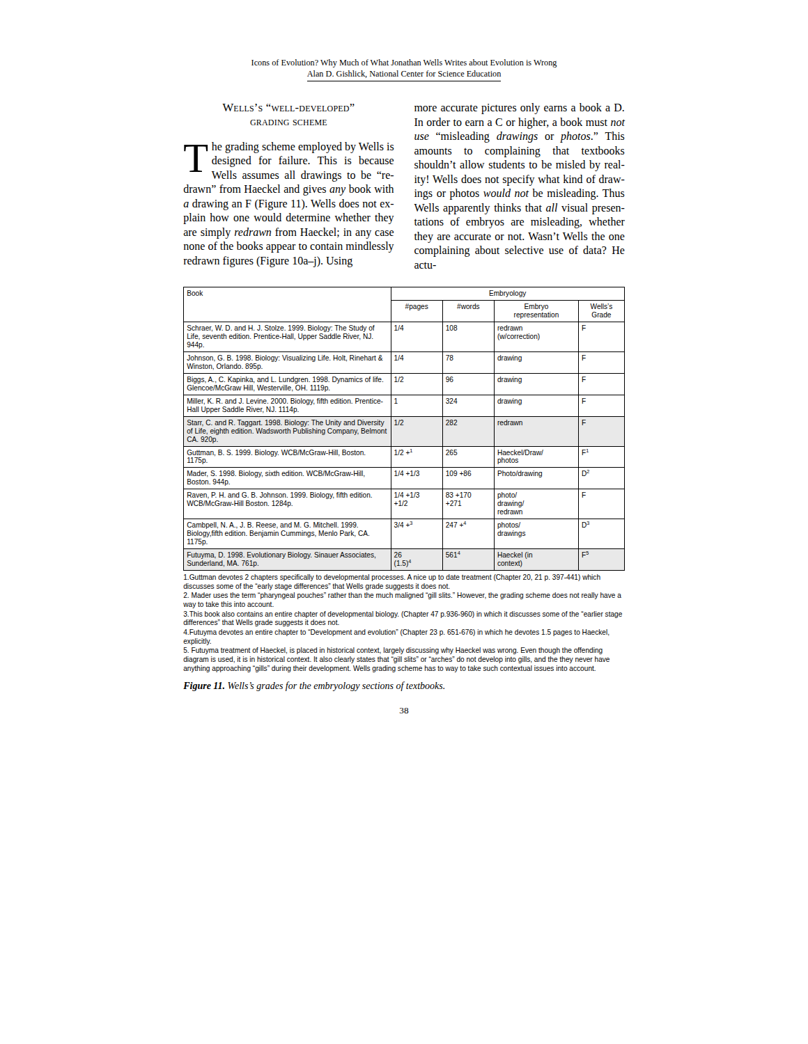Icons of Evolution? Why Much of What Jonathan Wells Writes about Evolution is Wrong
Alan D. Gishlick, National Center for Science Education
Wells’s “well-developed”
grading scheme
The grading scheme employed by Wells is designed for failure. This is because Wells assumes all drawings to be “redrawn” from Haeckel and gives any book with a drawing an F (Figure 11). Wells does not explain how one would determine whether they are simply redrawn from Haeckel; in any case none of the books appear to contain mindlessly redrawn figures (Figure 10a–j). Using
more accurate pictures only earns a book a D. In order to earn a C or higher, a book must not use “misleading drawings or photos.” This amounts to complaining that textbooks shouldn’t allow students to be misled by reality! Wells does not specify what kind of drawings or photos would not be misleading. Thus Wells apparently thinks that all visual presentations of embryos are misleading, whether they are accurate or not. Wasn’t Wells the one complaining about selective use of data? He actu-
| Book | Embryology |
| --- | --- |
| #pages | #words | Embryo representation | Wells’s Grade |
| Schraer, W. D. and H. J. Stolze. 1999. Biology: The Study of Life, seventh edition. Prentice-Hall, Upper Saddle River, NJ. 944p. | 1/4 | 108 | redrawn (w/correction) | F |
| Johnson, G. B. 1998. Biology: Visualizing Life. Holt, Rinehart & Winston, Orlando. 895p. | 1/4 | 78 | drawing | F |
| Biggs, A., C. Kapinka, and L. Lundgren. 1998. Dynamics of life. Glencoe/McGraw Hill, Westerville, OH. 1119p. | 1/2 | 96 | drawing | F |
| Miller, K. R. and J. Levine. 2000. Biology, fifth edition. Prentice-Hall Upper Saddle River, NJ. 1114p. | 1 | 324 | drawing | F |
| Starr, C. and R. Taggart. 1998. Biology: The Unity and Diversity of Life, eighth edition. Wadsworth Publishing Company, Belmont CA. 920p. | 1/2 | 282 | redrawn | F |
| Guttman, B. S. 1999. Biology. WCB/McGraw-Hill, Boston. 1175p. | 1/2 + 1 | 265 | Haeckel/Draw/ photos | F 1 |
| Mader, S. 1998. Biology, sixth edition. WCB/McGraw-Hill, Boston. 944p. | 1/4 +1/3 | 109 +86 | Photo/drawing | D 2 |
| Raven, P. H. and G. B. Johnson. 1999. Biology, fifth edition. WCB/McGraw-Hill Boston. 1284p. | 1/4 +1/3 +1/2 | 83 +170 +271 | photo/ drawing/ redrawn | F |
| Cambpell, N. A., J. B. Reese, and M. G. Mitchell. 1999. Biology,fifth edition. Benjamin Cummings, Menlo Park, CA. 1175p. | 3/4 + 3 | 247 + 4 | photos/ drawings | D 3 |
| Futuyma, D. 1998. Evolutionary Biology. Sinauer Associates, Sunderland, MA. 761p. | 26 (1.5) 4 | 561 4 | Haeckel (in context) | F 5 |
1.Guttman devotes 2 chapters specifically to developmental processes. A nice up to date treatment (Chapter 20, 21 p. 397-441) which discusses some of the “early stage differences” that Wells grade suggests it does not.
2. Mader uses the term “pharyngeal pouches” rather than the much maligned “gill slits.” However, the grading scheme does not really have a way to take this into account.
3.This book also contains an entire chapter of developmental biology. (Chapter 47 p.936-960) in which it discusses some of the “earlier stage differences” that Wells grade suggests it does not.
4.Futuyma devotes an entire chapter to “Development and evolution” (Chapter 23 p. 651-676) in which he devotes 1.5 pages to Haeckel, explicitly.
5. Futuyma treatment of Haeckel, is placed in historical context, largely discussing why Haeckel was wrong. Even though the offending diagram is used, it is in historical context. It also clearly states that “gill slits” or “arches” do not develop into gills, and the they never have anything approaching “gills” during their development. Wells grading scheme has to way to take such contextual issues into account.
Figure 11. Wells’s grades for the embryology sections of textbooks.
38